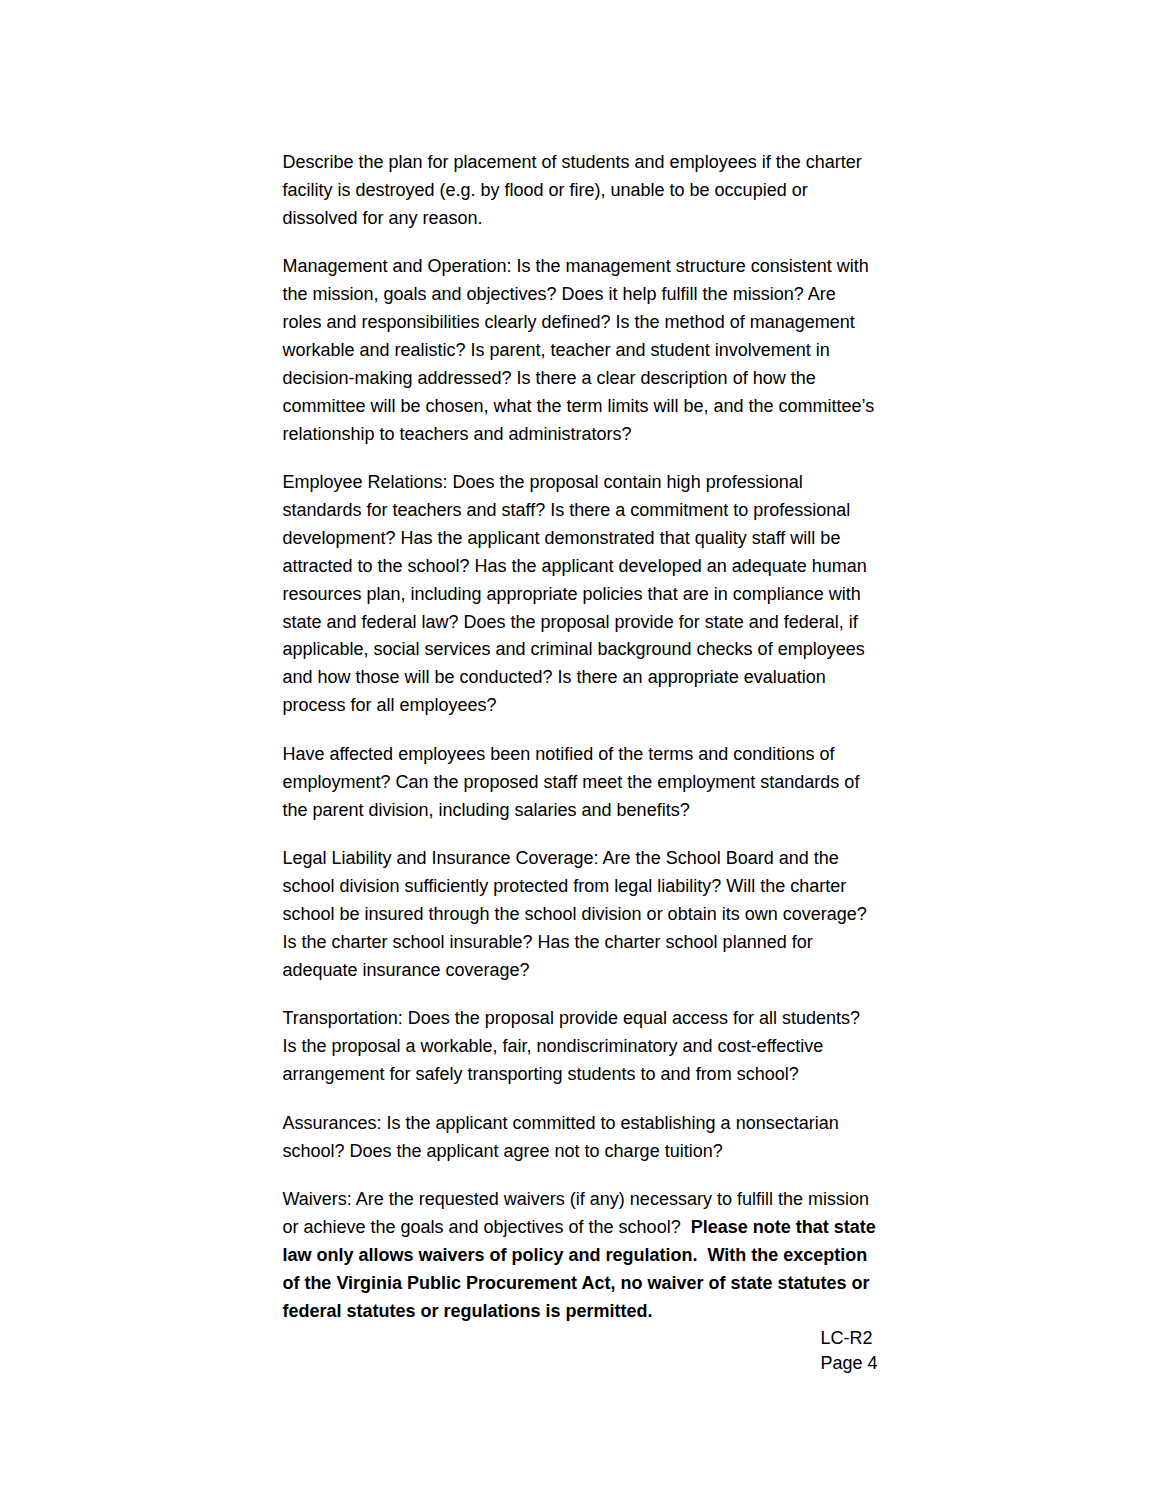Describe the plan for placement of students and employees if the charter facility is destroyed (e.g. by flood or fire), unable to be occupied or dissolved for any reason.
Management and Operation: Is the management structure consistent with the mission, goals and objectives? Does it help fulfill the mission? Are roles and responsibilities clearly defined? Is the method of management workable and realistic? Is parent, teacher and student involvement in decision-making addressed? Is there a clear description of how the committee will be chosen, what the term limits will be, and the committee’s relationship to teachers and administrators?
Employee Relations: Does the proposal contain high professional standards for teachers and staff? Is there a commitment to professional development? Has the applicant demonstrated that quality staff will be attracted to the school? Has the applicant developed an adequate human resources plan, including appropriate policies that are in compliance with state and federal law? Does the proposal provide for state and federal, if applicable, social services and criminal background checks of employees and how those will be conducted? Is there an appropriate evaluation process for all employees?
Have affected employees been notified of the terms and conditions of employment? Can the proposed staff meet the employment standards of the parent division, including salaries and benefits?
Legal Liability and Insurance Coverage: Are the School Board and the school division sufficiently protected from legal liability? Will the charter school be insured through the school division or obtain its own coverage? Is the charter school insurable? Has the charter school planned for adequate insurance coverage?
Transportation: Does the proposal provide equal access for all students? Is the proposal a workable, fair, nondiscriminatory and cost-effective arrangement for safely transporting students to and from school?
Assurances: Is the applicant committed to establishing a nonsectarian school? Does the applicant agree not to charge tuition?
Waivers: Are the requested waivers (if any) necessary to fulfill the mission or achieve the goals and objectives of the school? Please note that state law only allows waivers of policy and regulation. With the exception of the Virginia Public Procurement Act, no waiver of state statutes or federal statutes or regulations is permitted.
LC-R2
Page 4